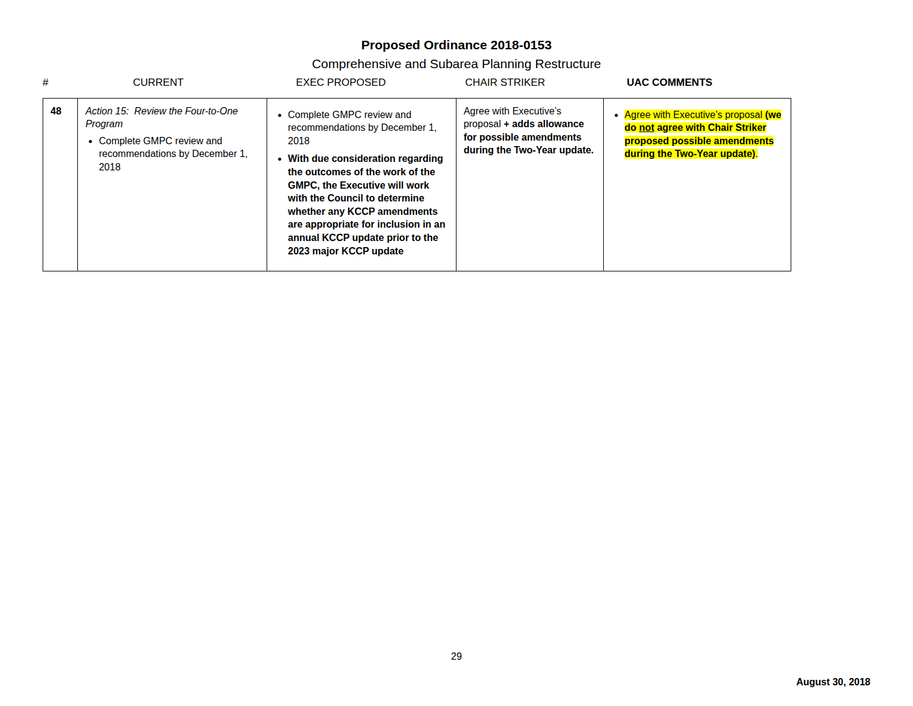Proposed Ordinance 2018-0153
Comprehensive and Subarea Planning Restructure
#
CURRENT
EXEC PROPOSED
CHAIR STRIKER
UAC COMMENTS
| 48 | Action 15: Review the Four-to-One Program Complete GMPC review and recommendations by December 1, 2018 | Complete GMPC review and recommendations by December 1, 2018 With due consideration regarding the outcomes of the work of the GMPC, the Executive will work with the Council to determine whether any KCCP amendments are appropriate for inclusion in an annual KCCP update prior to the 2023 major KCCP update | Agree with Executive’s proposal + adds allowance for possible amendments during the Two-Year update. | Agree with Executive’s proposal (we do not agree with Chair Striker proposed possible amendments during the Two-Year update) . |
29
August 30, 2018